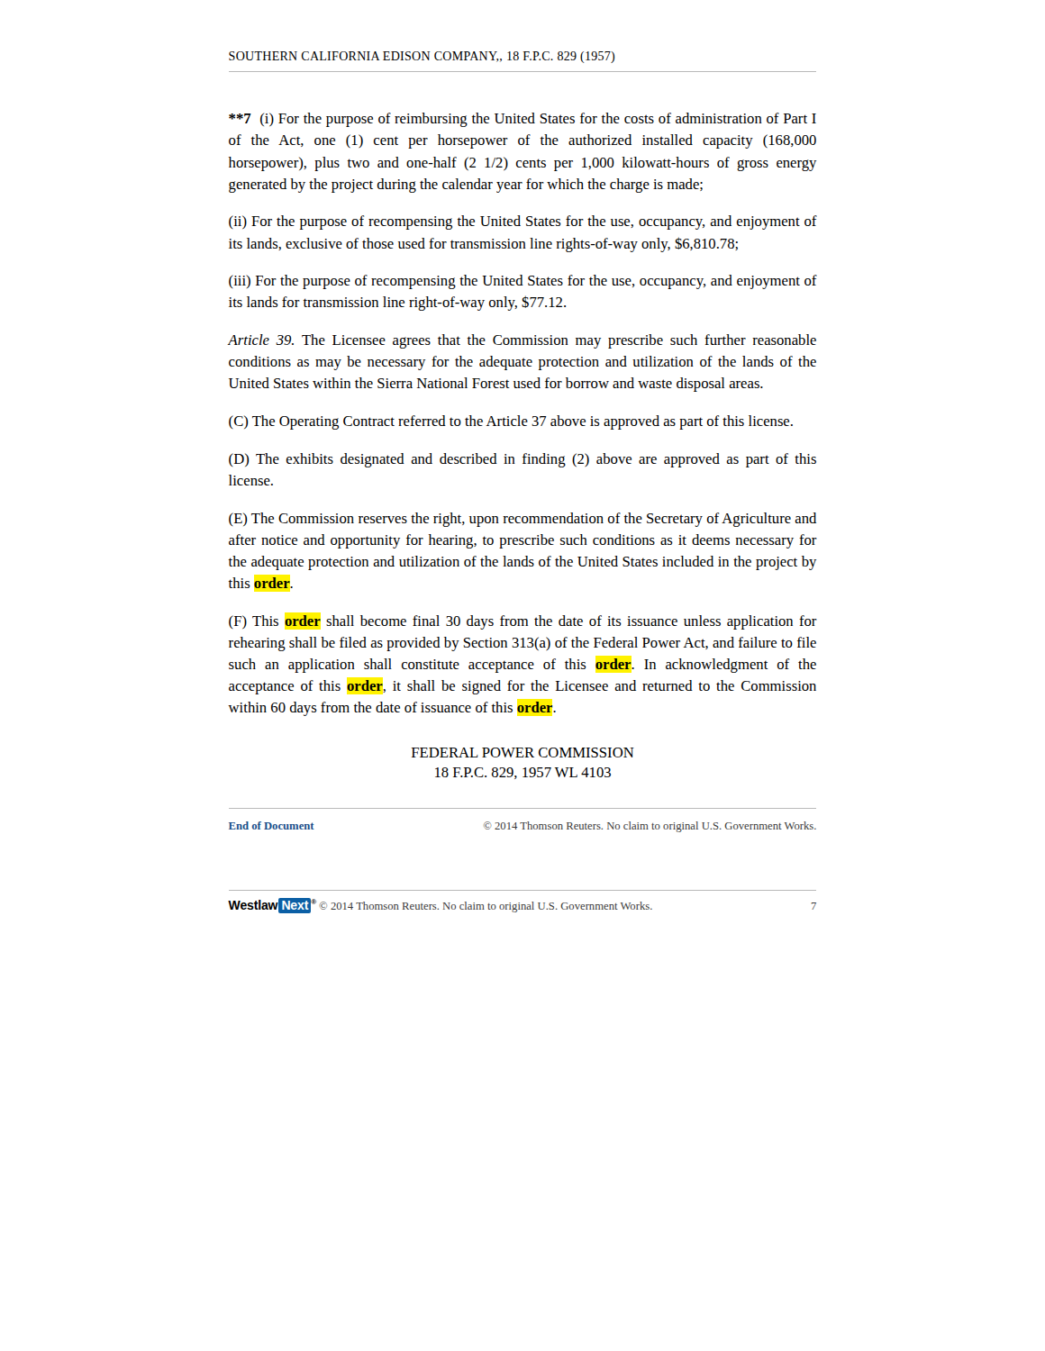SOUTHERN CALIFORNIA EDISON COMPANY,, 18 F.P.C. 829 (1957)
**7 (i) For the purpose of reimbursing the United States for the costs of administration of Part I of the Act, one (1) cent per horsepower of the authorized installed capacity (168,000 horsepower), plus two and one-half (2 1/2) cents per 1,000 kilowatt-hours of gross energy generated by the project during the calendar year for which the charge is made;
(ii) For the purpose of recompensing the United States for the use, occupancy, and enjoyment of its lands, exclusive of those used for transmission line rights-of-way only, $6,810.78;
(iii) For the purpose of recompensing the United States for the use, occupancy, and enjoyment of its lands for transmission line right-of-way only, $77.12.
Article 39. The Licensee agrees that the Commission may prescribe such further reasonable conditions as may be necessary for the adequate protection and utilization of the lands of the United States within the Sierra National Forest used for borrow and waste disposal areas.
(C) The Operating Contract referred to the Article 37 above is approved as part of this license.
(D) The exhibits designated and described in finding (2) above are approved as part of this license.
(E) The Commission reserves the right, upon recommendation of the Secretary of Agriculture and after notice and opportunity for hearing, to prescribe such conditions as it deems necessary for the adequate protection and utilization of the lands of the United States included in the project by this order.
(F) This order shall become final 30 days from the date of its issuance unless application for rehearing shall be filed as provided by Section 313(a) of the Federal Power Act, and failure to file such an application shall constitute acceptance of this order. In acknowledgment of the acceptance of this order, it shall be signed for the Licensee and returned to the Commission within 60 days from the date of issuance of this order.
FEDERAL POWER COMMISSION
18 F.P.C. 829, 1957 WL 4103
End of Document
© 2014 Thomson Reuters. No claim to original U.S. Government Works.
WestlawNext® © 2014 Thomson Reuters. No claim to original U.S. Government Works.
7